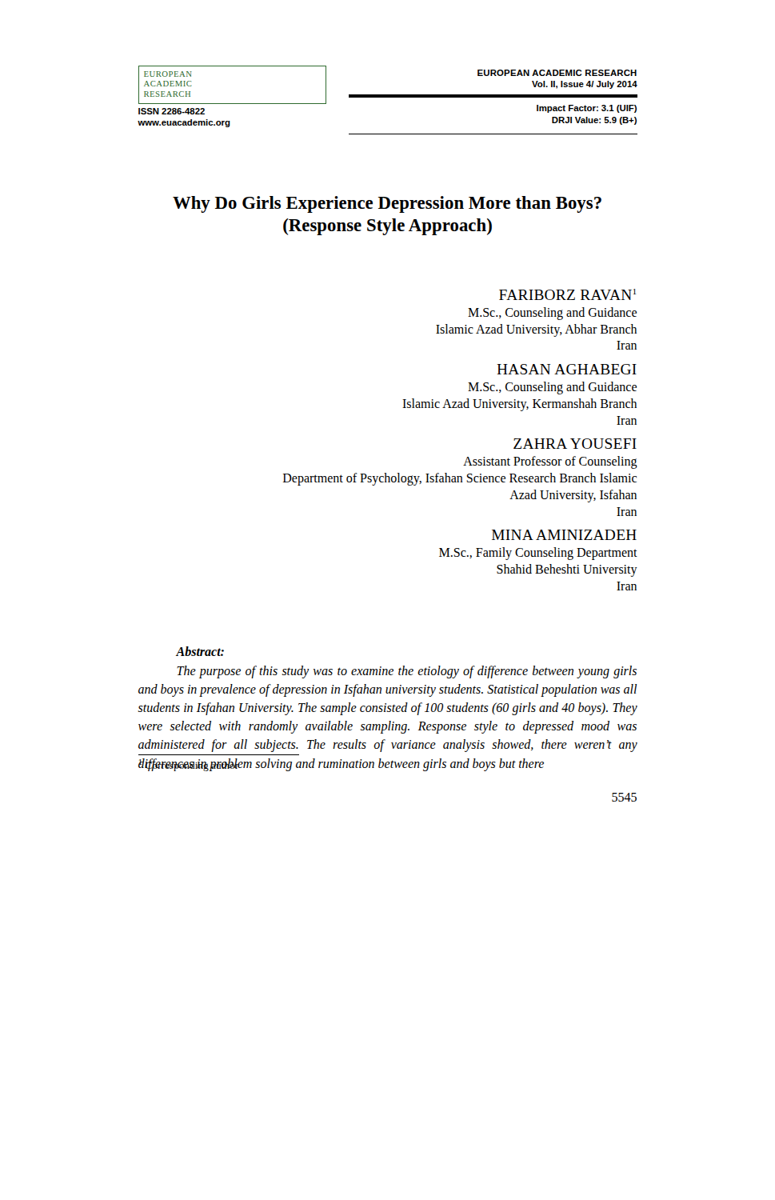EUROPEAN
ACADEMIC
RESEARCH
ISSN 2286-4822
www.euacademic.org
EUROPEAN ACADEMIC RESEARCH
Vol. II, Issue 4/ July 2014
Impact Factor: 3.1 (UIF)
DRJI Value: 5.9 (B+)
Why Do Girls Experience Depression More than Boys? (Response Style Approach)
FARIBORZ RAVAN1
M.Sc., Counseling and Guidance
Islamic Azad University, Abhar Branch
Iran
HASAN AGHABEGI
M.Sc., Counseling and Guidance
Islamic Azad University, Kermanshah Branch
Iran
ZAHRA YOUSEFI
Assistant Professor of Counseling
Department of Psychology, Isfahan Science Research Branch Islamic
Azad University, Isfahan
Iran
MINA AMINIZADEH
M.Sc., Family Counseling Department
Shahid Beheshti University
Iran
Abstract:
The purpose of this study was to examine the etiology of difference between young girls and boys in prevalence of depression in Isfahan university students. Statistical population was all students in Isfahan University. The sample consisted of 100 students (60 girls and 40 boys). They were selected with randomly available sampling. Response style to depressed mood was administered for all subjects. The results of variance analysis showed, there weren’t any differences in problem solving and rumination between girls and boys but there
1 Corresponding author
5545